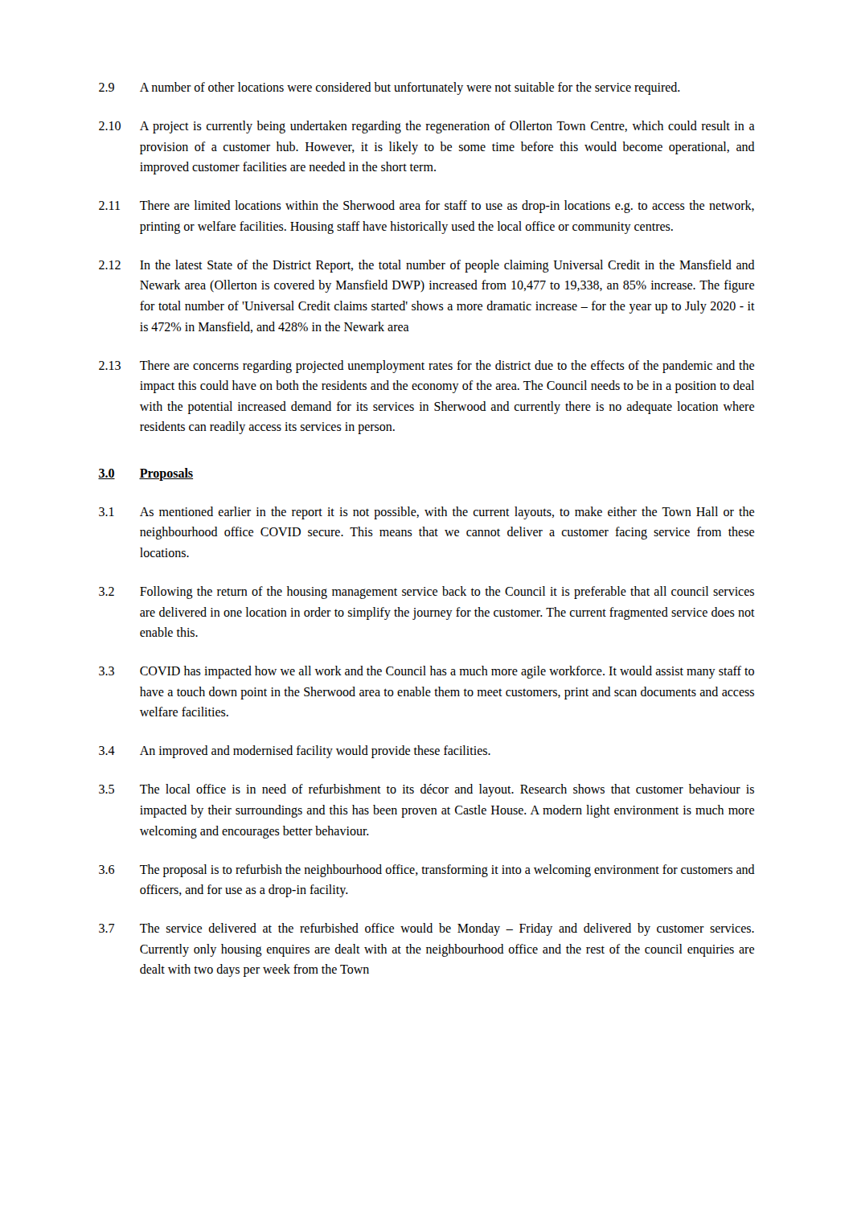2.9
A number of other locations were considered but unfortunately were not suitable for the service required.
2.10
A project is currently being undertaken regarding the regeneration of Ollerton Town Centre, which could result in a provision of a customer hub. However, it is likely to be some time before this would become operational, and improved customer facilities are needed in the short term.
2.11
There are limited locations within the Sherwood area for staff to use as drop-in locations e.g. to access the network, printing or welfare facilities. Housing staff have historically used the local office or community centres.
2.12
In the latest State of the District Report, the total number of people claiming Universal Credit in the Mansfield and Newark area (Ollerton is covered by Mansfield DWP) increased from 10,477 to 19,338, an 85% increase. The figure for total number of 'Universal Credit claims started' shows a more dramatic increase – for the year up to July 2020 - it is 472% in Mansfield, and 428% in the Newark area
2.13
There are concerns regarding projected unemployment rates for the district due to the effects of the pandemic and the impact this could have on both the residents and the economy of the area. The Council needs to be in a position to deal with the potential increased demand for its services in Sherwood and currently there is no adequate location where residents can readily access its services in person.
3.0 Proposals
3.1
As mentioned earlier in the report it is not possible, with the current layouts, to make either the Town Hall or the neighbourhood office COVID secure. This means that we cannot deliver a customer facing service from these locations.
3.2
Following the return of the housing management service back to the Council it is preferable that all council services are delivered in one location in order to simplify the journey for the customer. The current fragmented service does not enable this.
3.3
COVID has impacted how we all work and the Council has a much more agile workforce. It would assist many staff to have a touch down point in the Sherwood area to enable them to meet customers, print and scan documents and access welfare facilities.
3.4
An improved and modernised facility would provide these facilities.
3.5
The local office is in need of refurbishment to its décor and layout. Research shows that customer behaviour is impacted by their surroundings and this has been proven at Castle House. A modern light environment is much more welcoming and encourages better behaviour.
3.6
The proposal is to refurbish the neighbourhood office, transforming it into a welcoming environment for customers and officers, and for use as a drop-in facility.
3.7
The service delivered at the refurbished office would be Monday – Friday and delivered by customer services. Currently only housing enquires are dealt with at the neighbourhood office and the rest of the council enquiries are dealt with two days per week from the Town